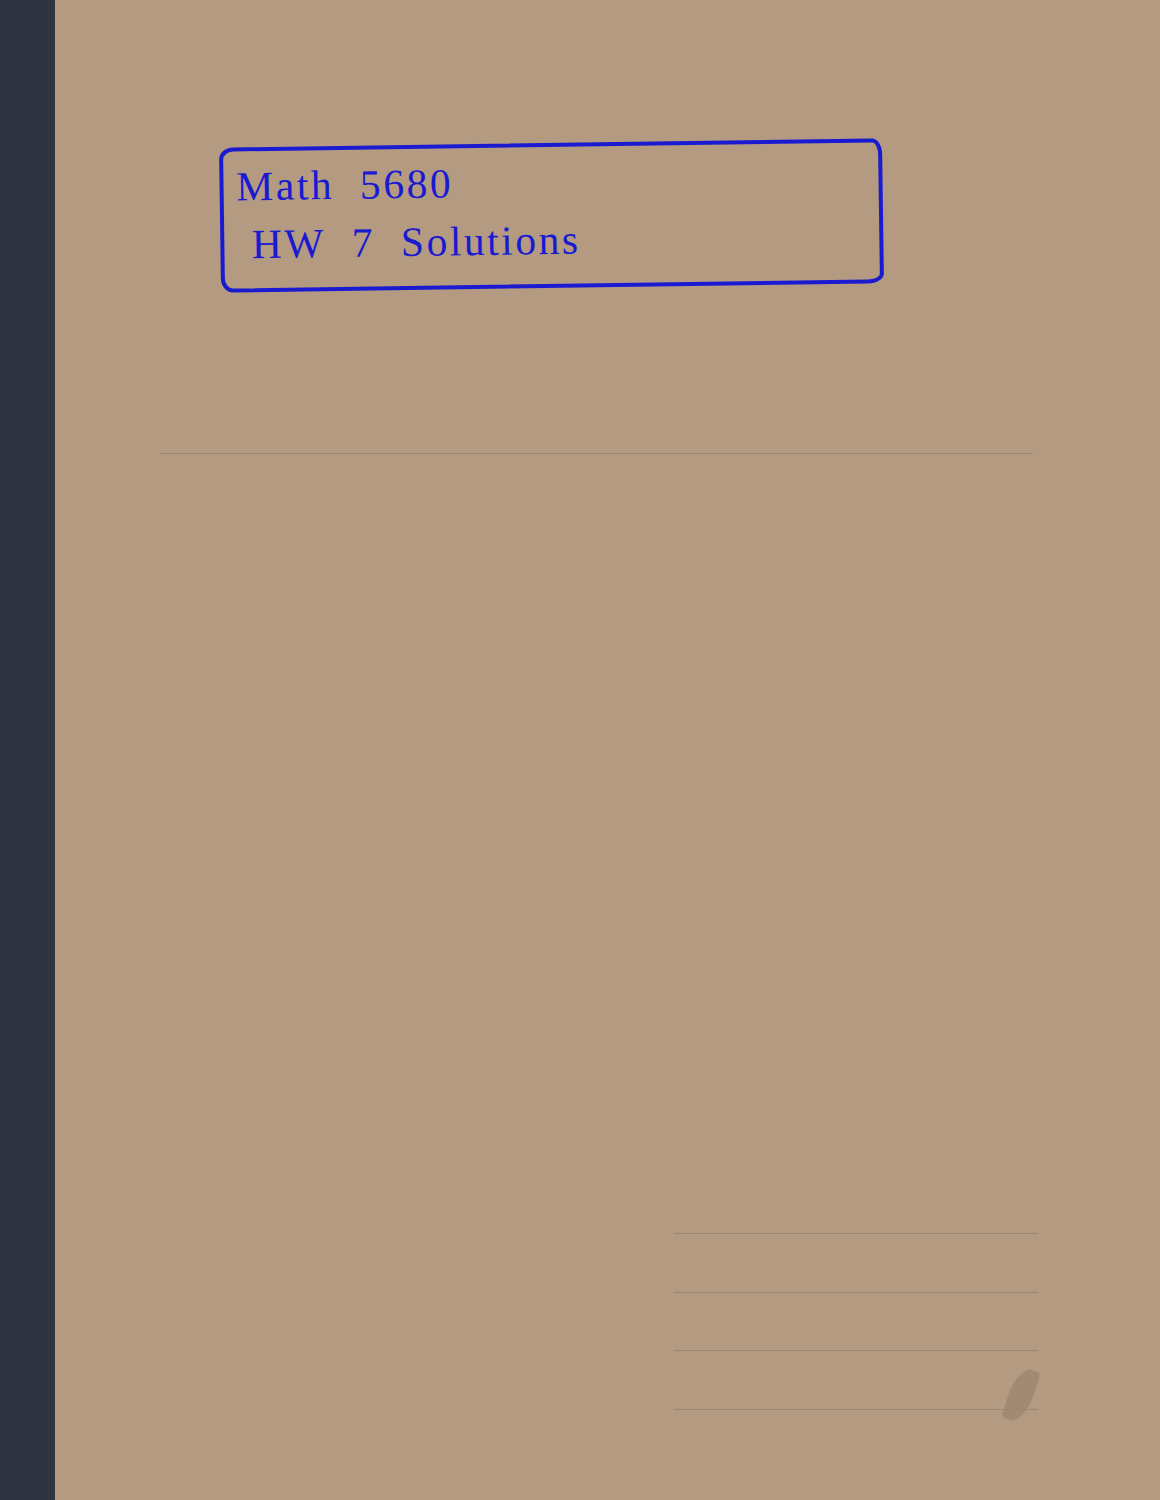Math 5680
HW 7 Solutions